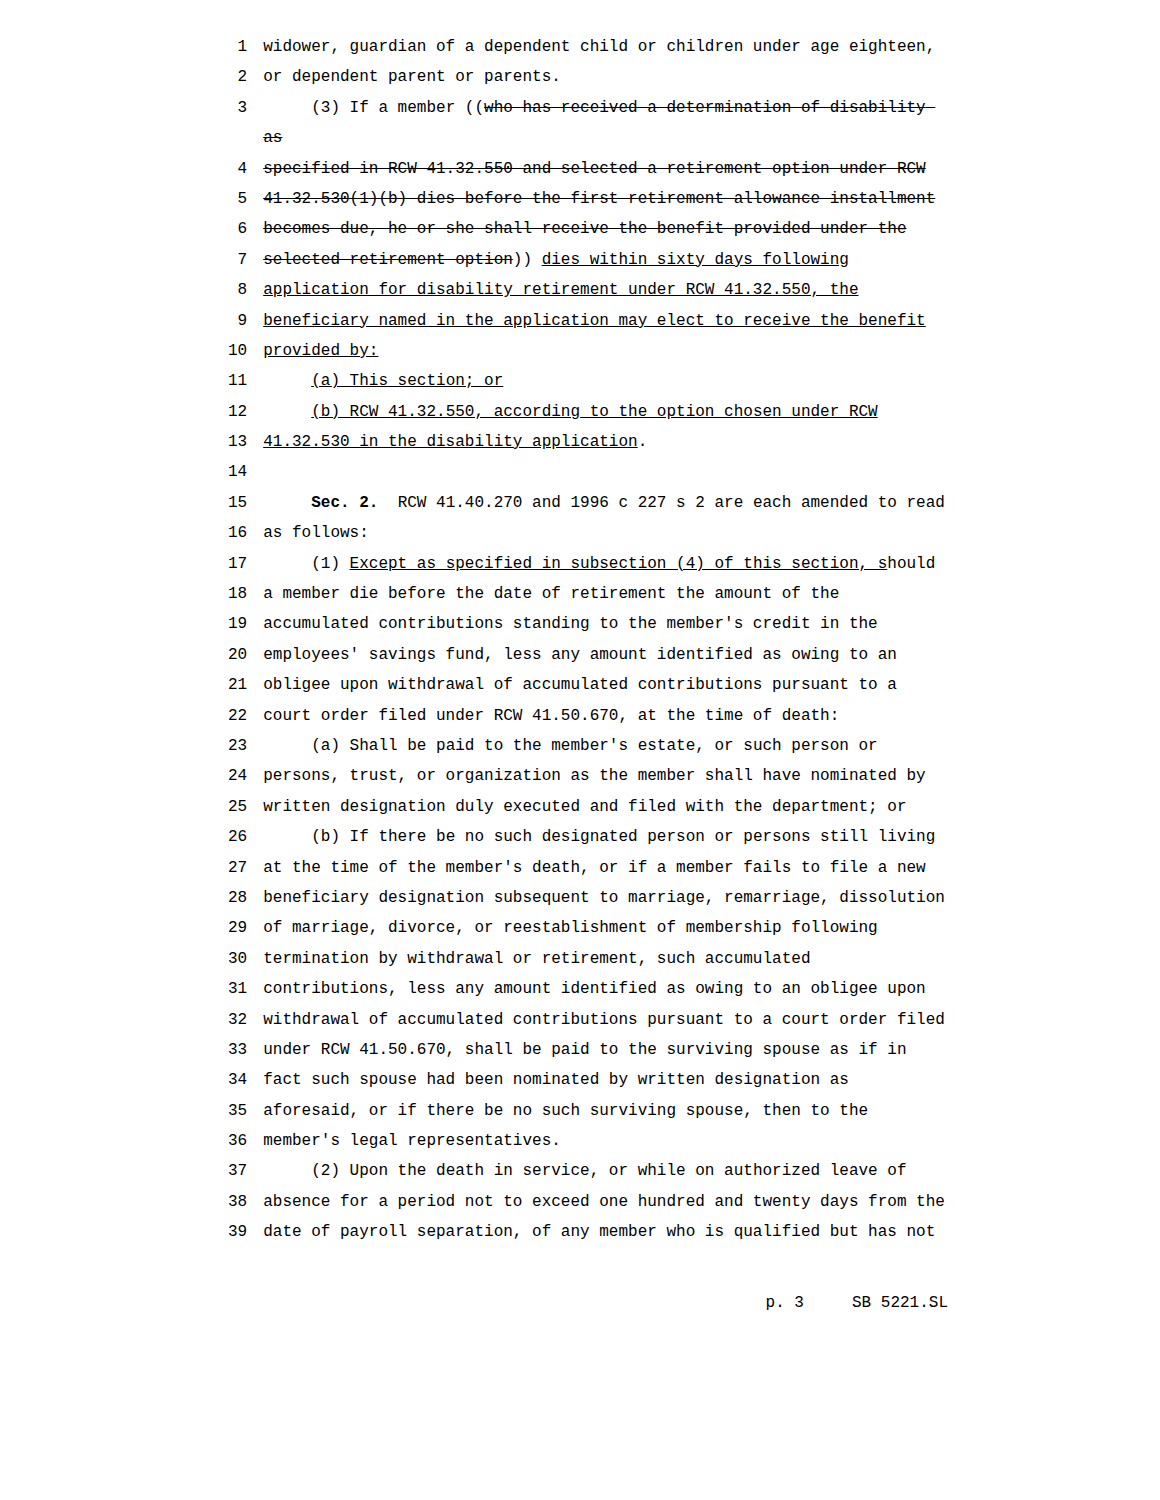widower, guardian of a dependent child or children under age eighteen,
or dependent parent or parents.
(3) If a member ((who has received a determination of disability as
specified in RCW 41.32.550 and selected a retirement option under RCW
41.32.530(1)(b) dies before the first retirement allowance installment
becomes due, he or she shall receive the benefit provided under the
selected retirement option)) dies within sixty days following
application for disability retirement under RCW 41.32.550, the
beneficiary named in the application may elect to receive the benefit
provided by:
(a) This section; or
(b) RCW 41.32.550, according to the option chosen under RCW
41.32.530 in the disability application.
Sec. 2. RCW 41.40.270 and 1996 c 227 s 2 are each amended to read
as follows:
(1) Except as specified in subsection (4) of this section, should
a member die before the date of retirement the amount of the
accumulated contributions standing to the member's credit in the
employees' savings fund, less any amount identified as owing to an
obligee upon withdrawal of accumulated contributions pursuant to a
court order filed under RCW 41.50.670, at the time of death:
(a) Shall be paid to the member's estate, or such person or
persons, trust, or organization as the member shall have nominated by
written designation duly executed and filed with the department; or
(b) If there be no such designated person or persons still living
at the time of the member's death, or if a member fails to file a new
beneficiary designation subsequent to marriage, remarriage, dissolution
of marriage, divorce, or reestablishment of membership following
termination by withdrawal or retirement, such accumulated
contributions, less any amount identified as owing to an obligee upon
withdrawal of accumulated contributions pursuant to a court order filed
under RCW 41.50.670, shall be paid to the surviving spouse as if in
fact such spouse had been nominated by written designation as
aforesaid, or if there be no such surviving spouse, then to the
member's legal representatives.
(2) Upon the death in service, or while on authorized leave of
absence for a period not to exceed one hundred and twenty days from the
date of payroll separation, of any member who is qualified but has not
p. 3 SB 5221.SL